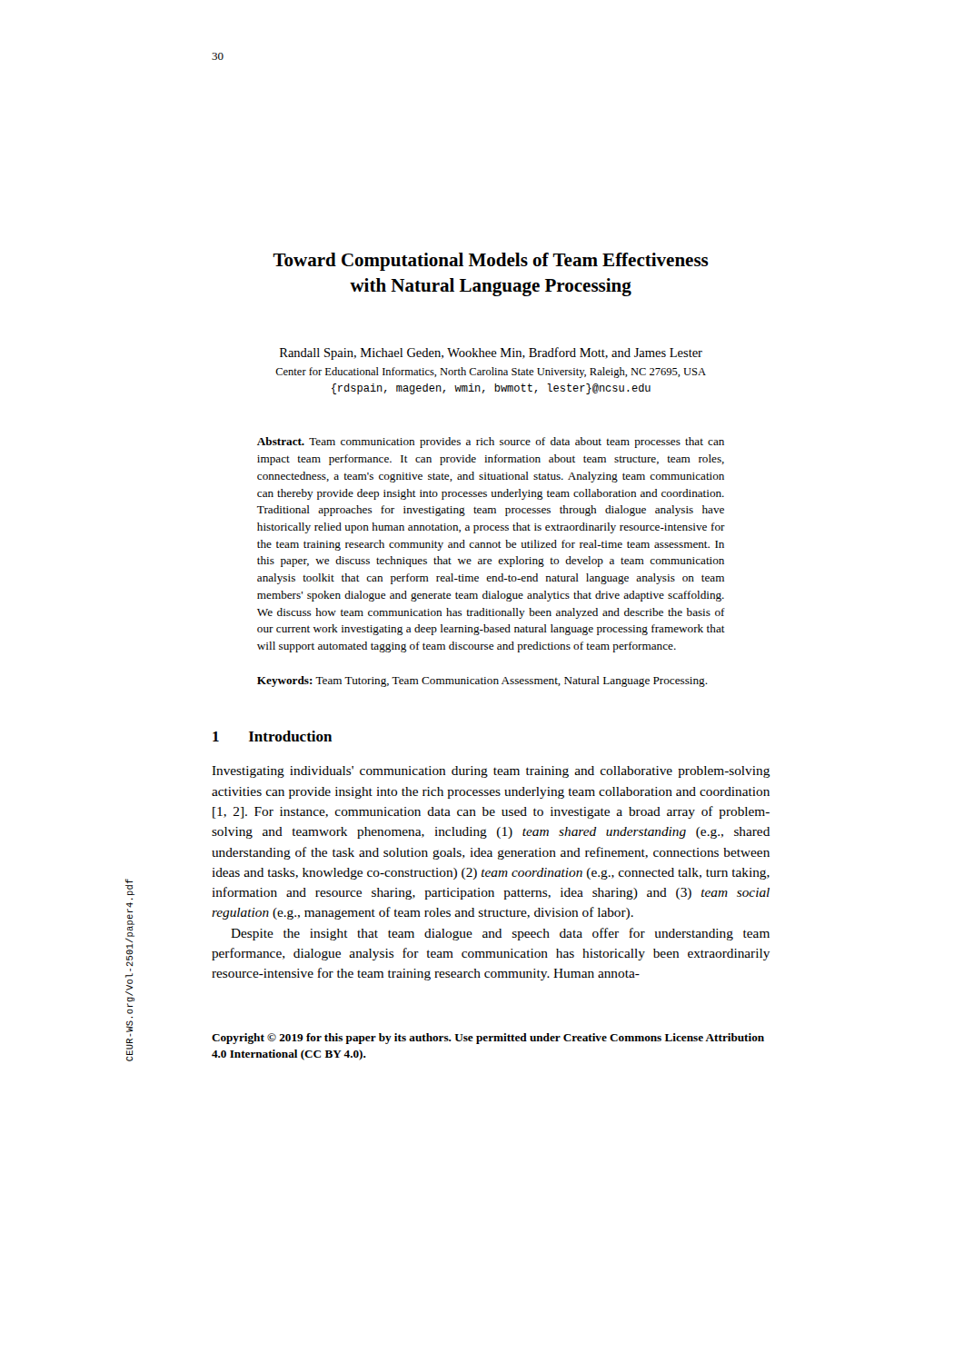CEUR-WS.org/Vol-2501/paper4.pdf
30
Toward Computational Models of Team Effectiveness
with Natural Language Processing
Randall Spain, Michael Geden, Wookhee Min, Bradford Mott, and James Lester
Center for Educational Informatics, North Carolina State University, Raleigh, NC 27695, USA
{rdspain, mageden, wmin, bwmott, lester}@ncsu.edu
Abstract. Team communication provides a rich source of data about team processes that can impact team performance. It can provide information about team structure, team roles, connectedness, a team's cognitive state, and situational status. Analyzing team communication can thereby provide deep insight into processes underlying team collaboration and coordination. Traditional approaches for investigating team processes through dialogue analysis have historically relied upon human annotation, a process that is extraordinarily resource-intensive for the team training research community and cannot be utilized for real-time team assessment. In this paper, we discuss techniques that we are exploring to develop a team communication analysis toolkit that can perform real-time end-to-end natural language analysis on team members' spoken dialogue and generate team dialogue analytics that drive adaptive scaffolding. We discuss how team communication has traditionally been analyzed and describe the basis of our current work investigating a deep learning-based natural language processing framework that will support automated tagging of team discourse and predictions of team performance.
Keywords: Team Tutoring, Team Communication Assessment, Natural Language Processing.
1 Introduction
Investigating individuals' communication during team training and collaborative problem-solving activities can provide insight into the rich processes underlying team collaboration and coordination [1, 2]. For instance, communication data can be used to investigate a broad array of problem-solving and teamwork phenomena, including (1) team shared understanding (e.g., shared understanding of the task and solution goals, idea generation and refinement, connections between ideas and tasks, knowledge co-construction) (2) team coordination (e.g., connected talk, turn taking, information and resource sharing, participation patterns, idea sharing) and (3) team social regulation (e.g., management of team roles and structure, division of labor).
Despite the insight that team dialogue and speech data offer for understanding team performance, dialogue analysis for team communication has historically been extraordinarily resource-intensive for the team training research community. Human annota-
Copyright © 2019 for this paper by its authors. Use permitted under Creative Commons License Attribution 4.0 International (CC BY 4.0).